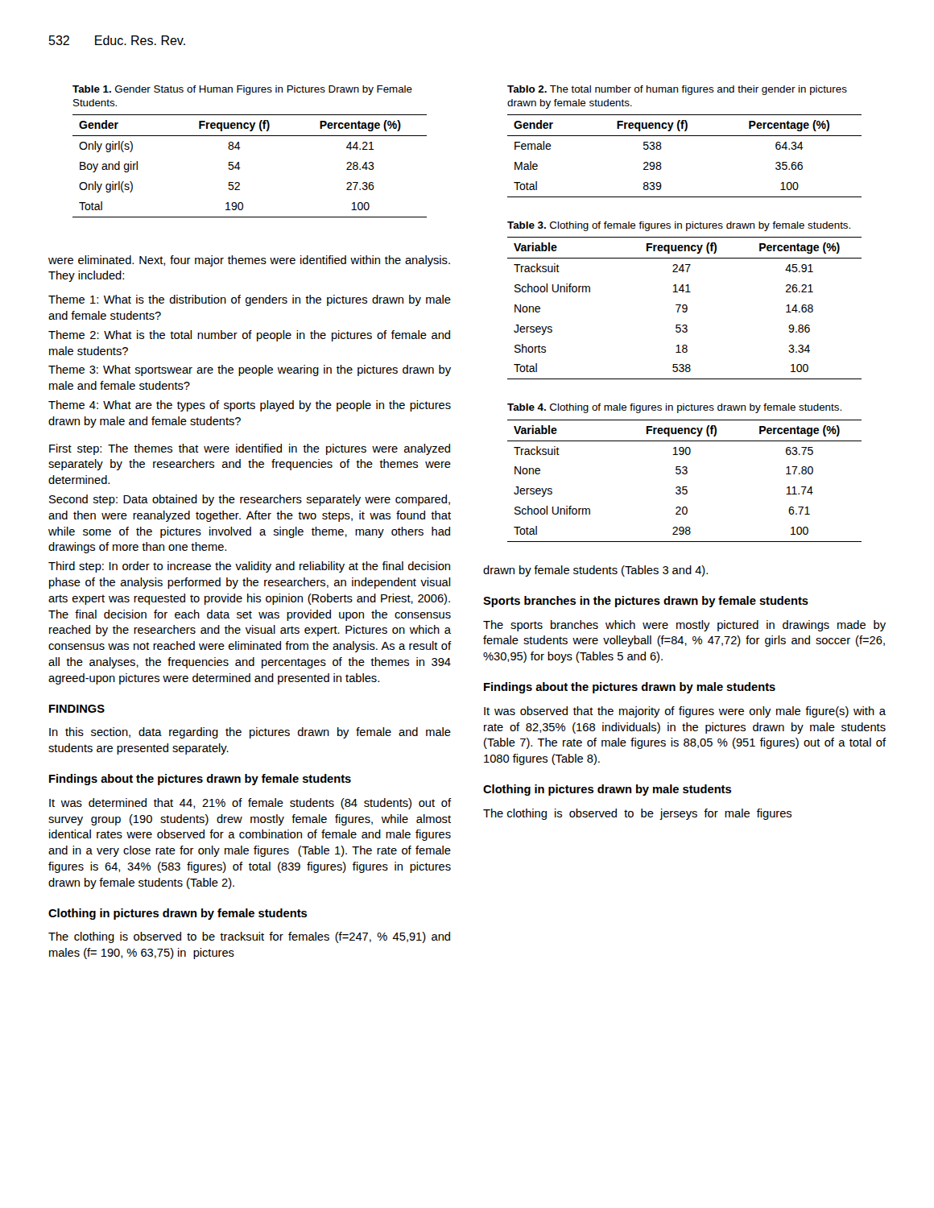532 Educ. Res. Rev.
Table 1. Gender Status of Human Figures in Pictures Drawn by Female Students.
| Gender | Frequency (f) | Percentage (%) |
| --- | --- | --- |
| Only girl(s) | 84 | 44.21 |
| Boy and girl | 54 | 28.43 |
| Only girl(s) | 52 | 27.36 |
| Total | 190 | 100 |
were eliminated. Next, four major themes were identified within the analysis. They included:
Theme 1: What is the distribution of genders in the pictures drawn by male and female students?
Theme 2: What is the total number of people in the pictures of female and male students?
Theme 3: What sportswear are the people wearing in the pictures drawn by male and female students?
Theme 4: What are the types of sports played by the people in the pictures drawn by male and female students?
First step: The themes that were identified in the pictures were analyzed separately by the researchers and the frequencies of the themes were determined.
Second step: Data obtained by the researchers separately were compared, and then were reanalyzed together. After the two steps, it was found that while some of the pictures involved a single theme, many others had drawings of more than one theme.
Third step: In order to increase the validity and reliability at the final decision phase of the analysis performed by the researchers, an independent visual arts expert was requested to provide his opinion (Roberts and Priest, 2006). The final decision for each data set was provided upon the consensus reached by the researchers and the visual arts expert. Pictures on which a consensus was not reached were eliminated from the analysis. As a result of all the analyses, the frequencies and percentages of the themes in 394 agreed-upon pictures were determined and presented in tables.
FINDINGS
In this section, data regarding the pictures drawn by female and male students are presented separately.
Findings about the pictures drawn by female students
It was determined that 44, 21% of female students (84 students) out of survey group (190 students) drew mostly female figures, while almost identical rates were observed for a combination of female and male figures and in a very close rate for only male figures (Table 1). The rate of female figures is 64, 34% (583 figures) of total (839 figures) figures in pictures drawn by female students (Table 2).
Clothing in pictures drawn by female students
The clothing is observed to be tracksuit for females (f=247, % 45,91) and males (f= 190, % 63,75) in pictures
Tablo 2. The total number of human figures and their gender in pictures drawn by female students.
| Gender | Frequency (f) | Percentage (%) |
| --- | --- | --- |
| Female | 538 | 64.34 |
| Male | 298 | 35.66 |
| Total | 839 | 100 |
Table 3. Clothing of female figures in pictures drawn by female students.
| Variable | Frequency (f) | Percentage (%) |
| --- | --- | --- |
| Tracksuit | 247 | 45.91 |
| School Uniform | 141 | 26.21 |
| None | 79 | 14.68 |
| Jerseys | 53 | 9.86 |
| Shorts | 18 | 3.34 |
| Total | 538 | 100 |
Table 4. Clothing of male figures in pictures drawn by female students.
| Variable | Frequency (f) | Percentage (%) |
| --- | --- | --- |
| Tracksuit | 190 | 63.75 |
| None | 53 | 17.80 |
| Jerseys | 35 | 11.74 |
| School Uniform | 20 | 6.71 |
| Total | 298 | 100 |
drawn by female students (Tables 3 and 4).
Sports branches in the pictures drawn by female students
The sports branches which were mostly pictured in drawings made by female students were volleyball (f=84, % 47,72) for girls and soccer (f=26, %30,95) for boys (Tables 5 and 6).
Findings about the pictures drawn by male students
It was observed that the majority of figures were only male figure(s) with a rate of 82,35% (168 individuals) in the pictures drawn by male students (Table 7). The rate of male figures is 88,05 % (951 figures) out of a total of 1080 figures (Table 8).
Clothing in pictures drawn by male students
The clothing is observed to be jerseys for male figures